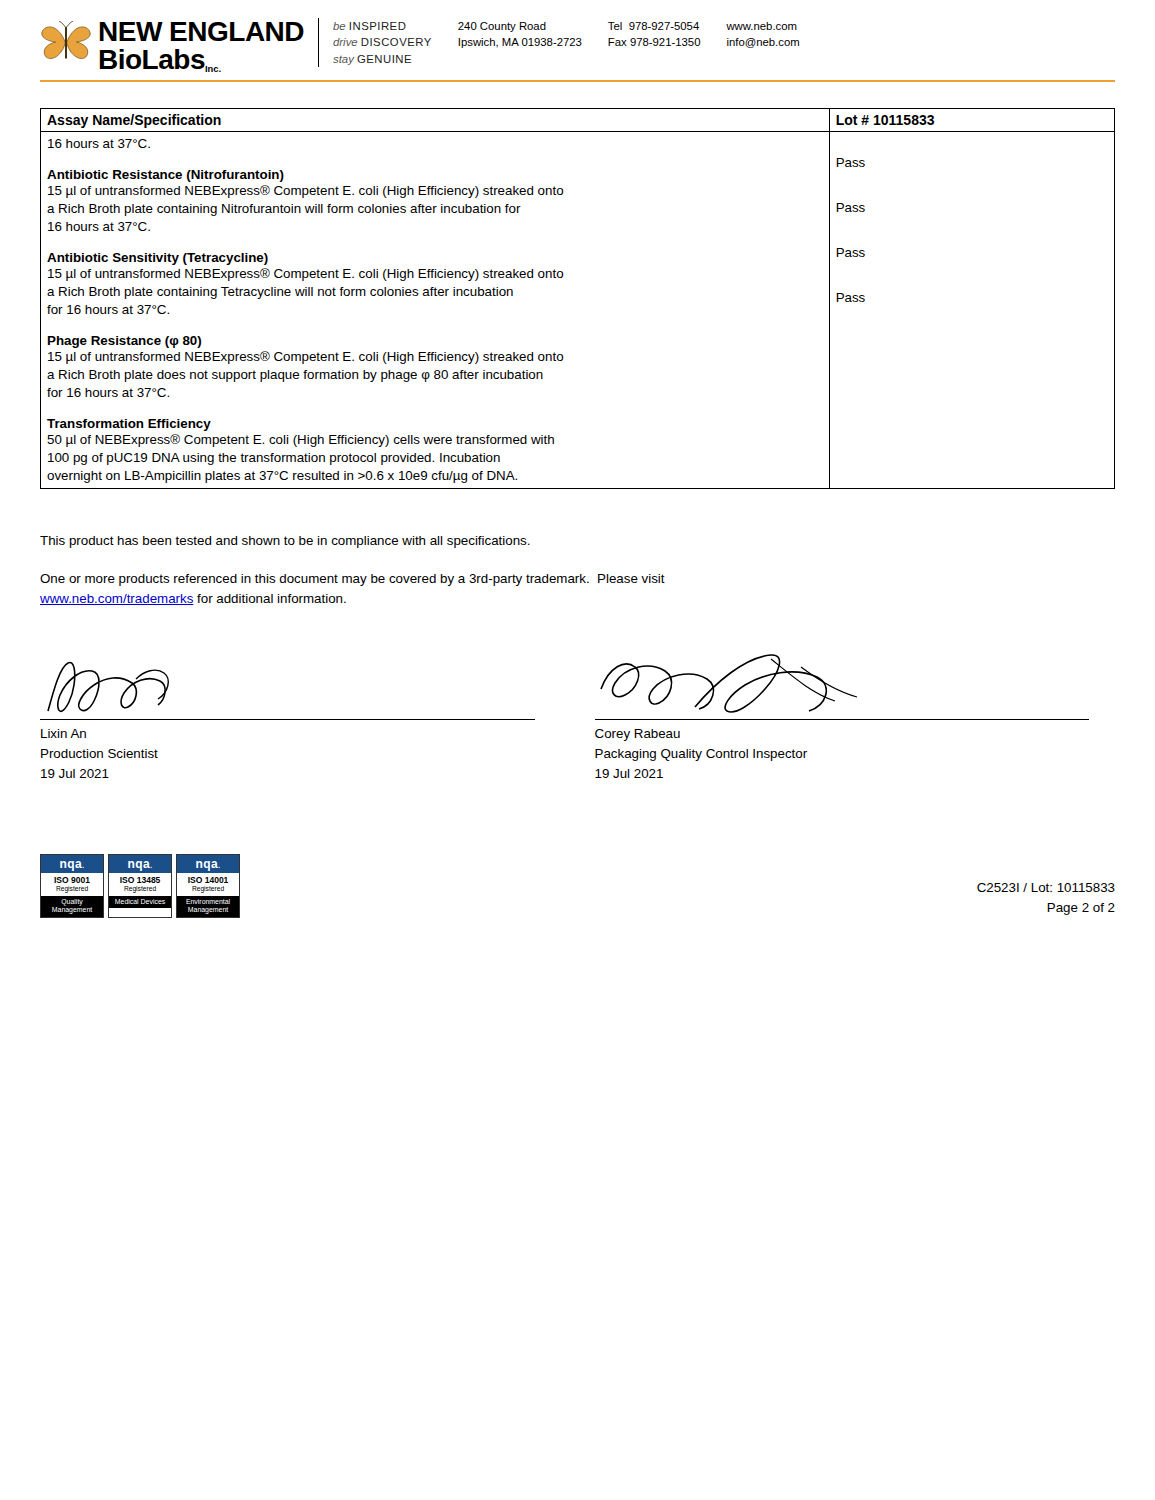NEW ENGLAND
BioLabs Inc.
be INSPIRED
drive DISCOVERY
stay GENUINE
240 County Road
Ipswich, MA 01938-2723
Tel 978-927-5054
Fax 978-921-1350
www.neb.com
info@neb.com
| Assay Name/Specification | Lot # 10115833 |
| --- | --- |
| 16 hours at 37°C. Antibiotic Resistance (Nitrofurantoin) 15 µl of untransformed NEBExpress® Competent E. coli (High Efficiency) streaked onto a Rich Broth plate containing Nitrofurantoin will form colonies after incubation for 16 hours at 37°C. Antibiotic Sensitivity (Tetracycline) 15 µl of untransformed NEBExpress® Competent E. coli (High Efficiency) streaked onto a Rich Broth plate containing Tetracycline will not form colonies after incubation for 16 hours at 37°C. Phage Resistance (φ 80) 15 µl of untransformed NEBExpress® Competent E. coli (High Efficiency) streaked onto a Rich Broth plate does not support plaque formation by phage φ 80 after incubation for 16 hours at 37°C. Transformation Efficiency 50 µl of NEBExpress® Competent E. coli (High Efficiency) cells were transformed with 100 pg of pUC19 DNA using the transformation protocol provided. Incubation overnight on LB-Ampicillin plates at 37°C resulted in >0.6 x 10e9 cfu/µg of DNA. | Pass Pass Pass Pass |
This product has been tested and shown to be in compliance with all specifications.
One or more products referenced in this document may be covered by a 3rd-party trademark. Please visit
www.neb.com/trademarks for additional information.
Lixin An
Production Scientist
19 Jul 2021
Corey Rabeau
Packaging Quality Control Inspector
19 Jul 2021
nqa.
ISO 9001
Registered
Quality
Management
nqa.
ISO 13485
Registered
Medical Devices
nqa.
ISO 14001
Registered
Environmental
Management
C2523I / Lot: 10115833
Page 2 of 2